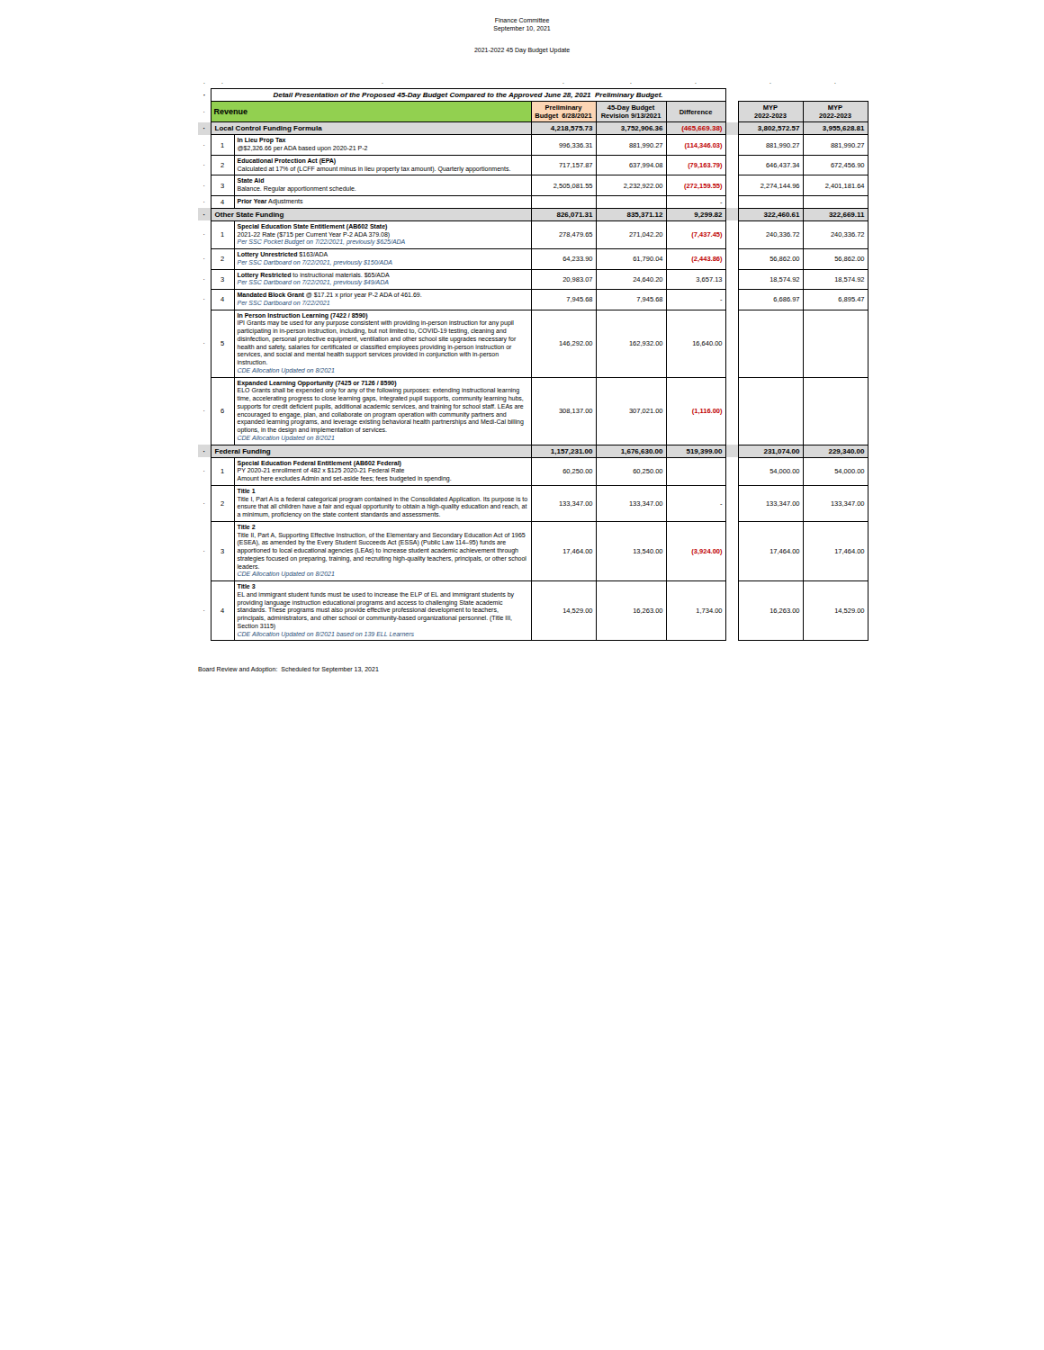Finance Committee
September 10, 2021
2021-2022 45 Day Budget Update
| · | · | · | · | · | · | | · | · |
| · | Detail Presentation of the Proposed 45-Day Budget Compared to the Approved June 28, 2021 Preliminary Budget. | | | |
| · | Revenue | Preliminary Budget 6/28/2021 | 45-Day Budget Revision 9/13/2021 | Difference | | MYP 2022-2023 | MYP 2022-2023 |
| · | Local Control Funding Formula | 4,218,575.73 | 3,752,906.36 | (465,669.38) | | 3,802,572.57 | 3,955,628.81 |
| · | 1 | In Lieu Prop Tax @$2,326.66 per ADA based upon 2020-21 P-2 | 996,336.31 | 881,990.27 | (114,346.03) | | 881,990.27 | 881,990.27 |
| · | 2 | Educational Protection Act (EPA) Calculated at 17% of (LCFF amount minus in lieu property tax amount). Quarterly apportionments. | 717,157.87 | 637,994.08 | (79,163.79) | | 646,437.34 | 672,456.90 |
| · | 3 | State Aid Balance. Regular apportionment schedule. | 2,505,081.55 | 2,232,922.00 | (272,159.55) | | 2,274,144.96 | 2,401,181.64 |
| · | 4 | Prior Year Adjustments | | | - | | | |
| · | Other State Funding | 826,071.31 | 835,371.12 | 9,299.82 | | 322,460.61 | 322,669.11 |
| · | 1 | Special Education State Entitlement (AB602 State) 2021-22 Rate ($715 per Current Year P-2 ADA 379.08) Per SSC Pocket Budget on 7/22/2021, previously $625/ADA | 278,479.65 | 271,042.20 | (7,437.45) | | 240,336.72 | 240,336.72 |
| · | 2 | Lottery Unrestricted $163/ADA Per SSC Dartboard on 7/22/2021, previously $150/ADA | 64,233.90 | 61,790.04 | (2,443.86) | | 56,862.00 | 56,862.00 |
| · | 3 | Lottery Restricted to instructional materials. $65/ADA Per SSC Dartboard on 7/22/2021, previously $49/ADA | 20,983.07 | 24,640.20 | 3,657.13 | | 18,574.92 | 18,574.92 |
| · | 4 | Mandated Block Grant @ $17.21 x prior year P-2 ADA of 461.69. Per SSC Dartboard on 7/22/2021 | 7,945.68 | 7,945.68 | - | | 6,686.97 | 6,895.47 |
| · | 5 | In Person Instruction Learning (7422 / 8590) IPI Grants may be used for any purpose consistent with providing in-person instruction for any pupil participating in in-person instruction, including, but not limited to, COVID-19 testing, cleaning and disinfection, personal protective equipment, ventilation and other school site upgrades necessary for health and safety, salaries for certificated or classified employees providing in-person instruction or services, and social and mental health support services provided in conjunction with in-person instruction. CDE Allocation Updated on 8/2021 | 146,292.00 | 162,932.00 | 16,640.00 | | | |
| · | 6 | Expanded Learning Opportunity (7425 or 7126 / 8590) ELO Grants shall be expended only for any of the following purposes: extending instructional learning time, accelerating progress to close learning gaps, integrated pupil supports, community learning hubs, supports for credit deficient pupils, additional academic services, and training for school staff. LEAs are encouraged to engage, plan, and collaborate on program operation with community partners and expanded learning programs, and leverage existing behavioral health partnerships and Medi-Cal billing options, in the design and implementation of services. CDE Allocation Updated on 8/2021 | 308,137.00 | 307,021.00 | (1,116.00) | | | |
| · | Federal Funding | 1,157,231.00 | 1,676,630.00 | 519,399.00 | | 231,074.00 | 229,340.00 |
| · | 1 | Special Education Federal Entitlement (AB602 Federal) PY 2020-21 enrollment of 482 x $125 2020-21 Federal Rate Amount here excludes Admin and set-aside fees; fees budgeted in spending. | 60,250.00 | 60,250.00 | | | 54,000.00 | 54,000.00 |
| · | 2 | Title 1 Title I, Part A is a federal categorical program contained in the Consolidated Application. Its purpose is to ensure that all children have a fair and equal opportunity to obtain a high-quality education and reach, at a minimum, proficiency on the state content standards and assessments. | 133,347.00 | 133,347.00 | - | | 133,347.00 | 133,347.00 |
| · | 3 | Title 2 Title II, Part A, Supporting Effective Instruction, of the Elementary and Secondary Education Act of 1965 (ESEA), as amended by the Every Student Succeeds Act (ESSA) (Public Law 114–95) funds are apportioned to local educational agencies (LEAs) to increase student academic achievement through strategies focused on preparing, training, and recruiting high-quality teachers, principals, or other school leaders. CDE Allocation Updated on 8/2021 | 17,464.00 | 13,540.00 | (3,924.00) | | 17,464.00 | 17,464.00 |
| · | 4 | Title 3 EL and immigrant student funds must be used to increase the ELP of EL and immigrant students by providing language instruction educational programs and access to challenging State academic standards. These programs must also provide effective professional development to teachers, principals, administrators, and other school or community-based organizational personnel. (Title III, Section 3115) CDE Allocation Updated on 8/2021 based on 139 ELL Learners | 14,529.00 | 16,263.00 | 1,734.00 | | 16,263.00 | 14,529.00 |
Board Review and Adoption: Scheduled for September 13, 2021